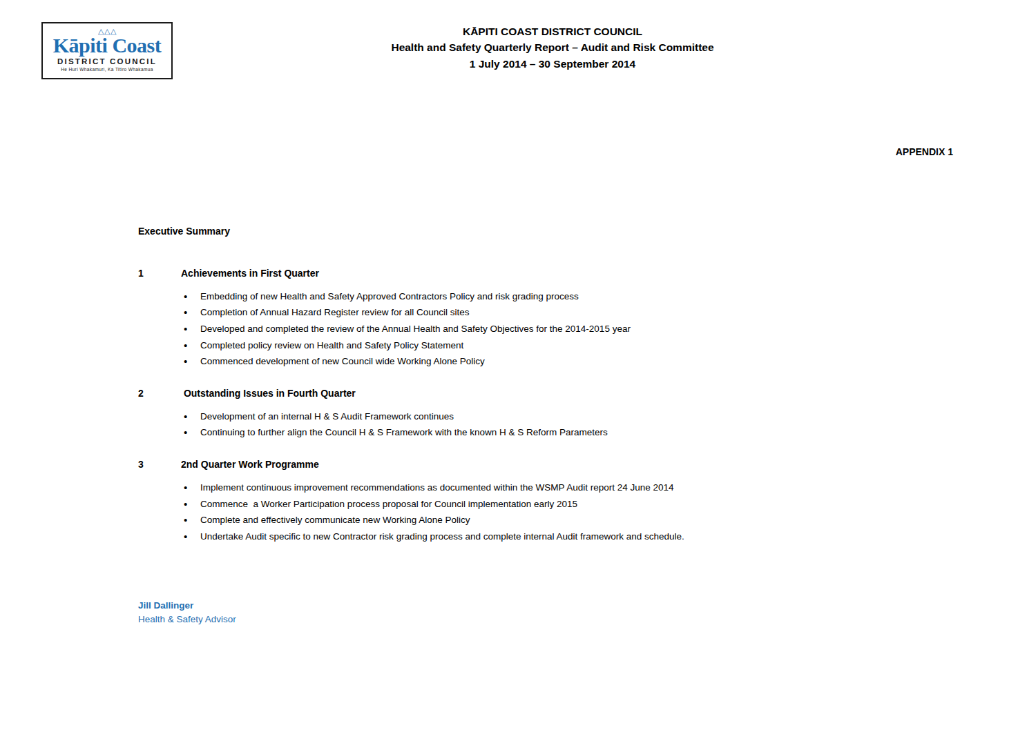△△△
Kāpiti Coast
DISTRICT COUNCIL
He Huri Whakamuri, Ka Titiro Whakamua
KĀPITI COAST DISTRICT COUNCIL
Health and Safety Quarterly Report – Audit and Risk Committee
1 July 2014 – 30 September 2014
APPENDIX 1
Executive Summary
1 Achievements in First Quarter
Embedding of new Health and Safety Approved Contractors Policy and risk grading process
Completion of Annual Hazard Register review for all Council sites
Developed and completed the review of the Annual Health and Safety Objectives for the 2014-2015 year
Completed policy review on Health and Safety Policy Statement
Commenced development of new Council wide Working Alone Policy
2 Outstanding Issues in Fourth Quarter
Development of an internal H & S Audit Framework continues
Continuing to further align the Council H & S Framework with the known H & S Reform Parameters
3 2nd Quarter Work Programme
Implement continuous improvement recommendations as documented within the WSMP Audit report 24 June 2014
Commence a Worker Participation process proposal for Council implementation early 2015
Complete and effectively communicate new Working Alone Policy
Undertake Audit specific to new Contractor risk grading process and complete internal Audit framework and schedule.
Jill Dallinger
Health & Safety Advisor